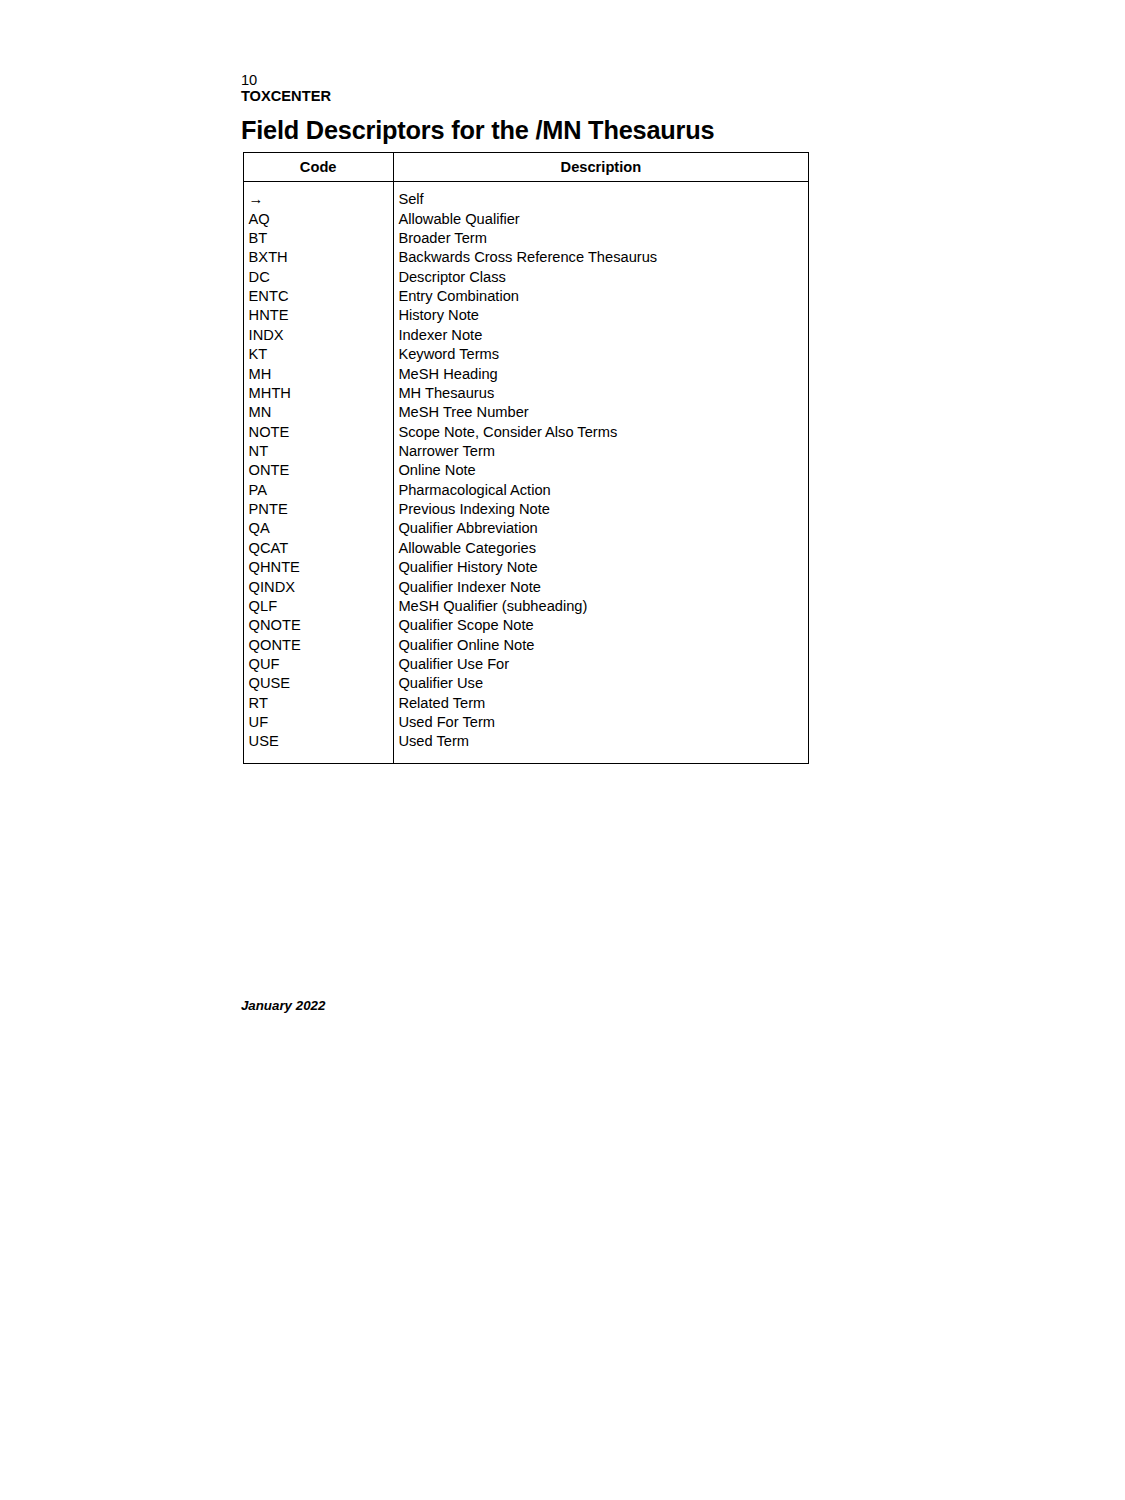10
TOXCENTER
Field Descriptors for the /MN Thesaurus
| Code | Description |
| --- | --- |
| → AQ BT BXTH DC ENTC HNTE INDX KT MH MHTH MN NOTE NT ONTE PA PNTE QA QCAT QHNTE QINDX QLF QNOTE QONTE QUF QUSE RT UF USE | Self Allowable Qualifier Broader Term Backwards Cross Reference Thesaurus Descriptor Class Entry Combination History Note Indexer Note Keyword Terms MeSH Heading MH Thesaurus MeSH Tree Number Scope Note, Consider Also Terms Narrower Term Online Note Pharmacological Action Previous Indexing Note Qualifier Abbreviation Allowable Categories Qualifier History Note Qualifier Indexer Note MeSH Qualifier (subheading) Qualifier Scope Note Qualifier Online Note Qualifier Use For Qualifier Use Related Term Used For Term Used Term |
January 2022